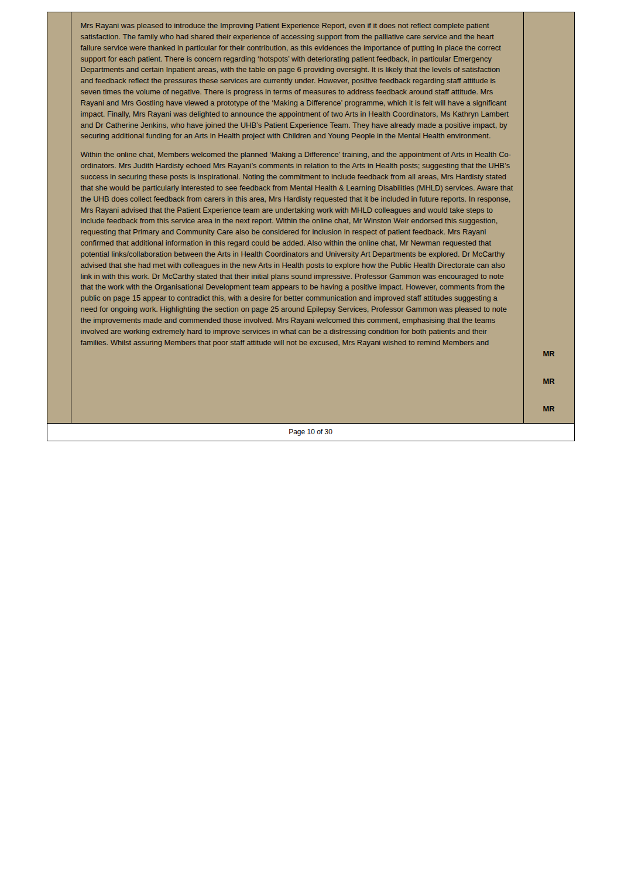Mrs Rayani was pleased to introduce the Improving Patient Experience Report, even if it does not reflect complete patient satisfaction. The family who had shared their experience of accessing support from the palliative care service and the heart failure service were thanked in particular for their contribution, as this evidences the importance of putting in place the correct support for each patient. There is concern regarding ‘hotspots’ with deteriorating patient feedback, in particular Emergency Departments and certain Inpatient areas, with the table on page 6 providing oversight. It is likely that the levels of satisfaction and feedback reflect the pressures these services are currently under. However, positive feedback regarding staff attitude is seven times the volume of negative. There is progress in terms of measures to address feedback around staff attitude. Mrs Rayani and Mrs Gostling have viewed a prototype of the ‘Making a Difference’ programme, which it is felt will have a significant impact. Finally, Mrs Rayani was delighted to announce the appointment of two Arts in Health Coordinators, Ms Kathryn Lambert and Dr Catherine Jenkins, who have joined the UHB’s Patient Experience Team. They have already made a positive impact, by securing additional funding for an Arts in Health project with Children and Young People in the Mental Health environment.
Within the online chat, Members welcomed the planned ‘Making a Difference’ training, and the appointment of Arts in Health Co-ordinators. Mrs Judith Hardisty echoed Mrs Rayani’s comments in relation to the Arts in Health posts; suggesting that the UHB’s success in securing these posts is inspirational. Noting the commitment to include feedback from all areas, Mrs Hardisty stated that she would be particularly interested to see feedback from Mental Health & Learning Disabilities (MHLD) services. Aware that the UHB does collect feedback from carers in this area, Mrs Hardisty requested that it be included in future reports. In response, Mrs Rayani advised that the Patient Experience team are undertaking work with MHLD colleagues and would take steps to include feedback from this service area in the next report. Within the online chat, Mr Winston Weir endorsed this suggestion, requesting that Primary and Community Care also be considered for inclusion in respect of patient feedback. Mrs Rayani confirmed that additional information in this regard could be added. Also within the online chat, Mr Newman requested that potential links/collaboration between the Arts in Health Coordinators and University Art Departments be explored. Dr McCarthy advised that she had met with colleagues in the new Arts in Health posts to explore how the Public Health Directorate can also link in with this work. Dr McCarthy stated that their initial plans sound impressive. Professor Gammon was encouraged to note that the work with the Organisational Development team appears to be having a positive impact. However, comments from the public on page 15 appear to contradict this, with a desire for better communication and improved staff attitudes suggesting a need for ongoing work. Highlighting the section on page 25 around Epilepsy Services, Professor Gammon was pleased to note the improvements made and commended those involved. Mrs Rayani welcomed this comment, emphasising that the teams involved are working extremely hard to improve services in what can be a distressing condition for both patients and their families. Whilst assuring Members that poor staff attitude will not be excused, Mrs Rayani wished to remind Members and
MR
MR
MR
Page 10 of 30